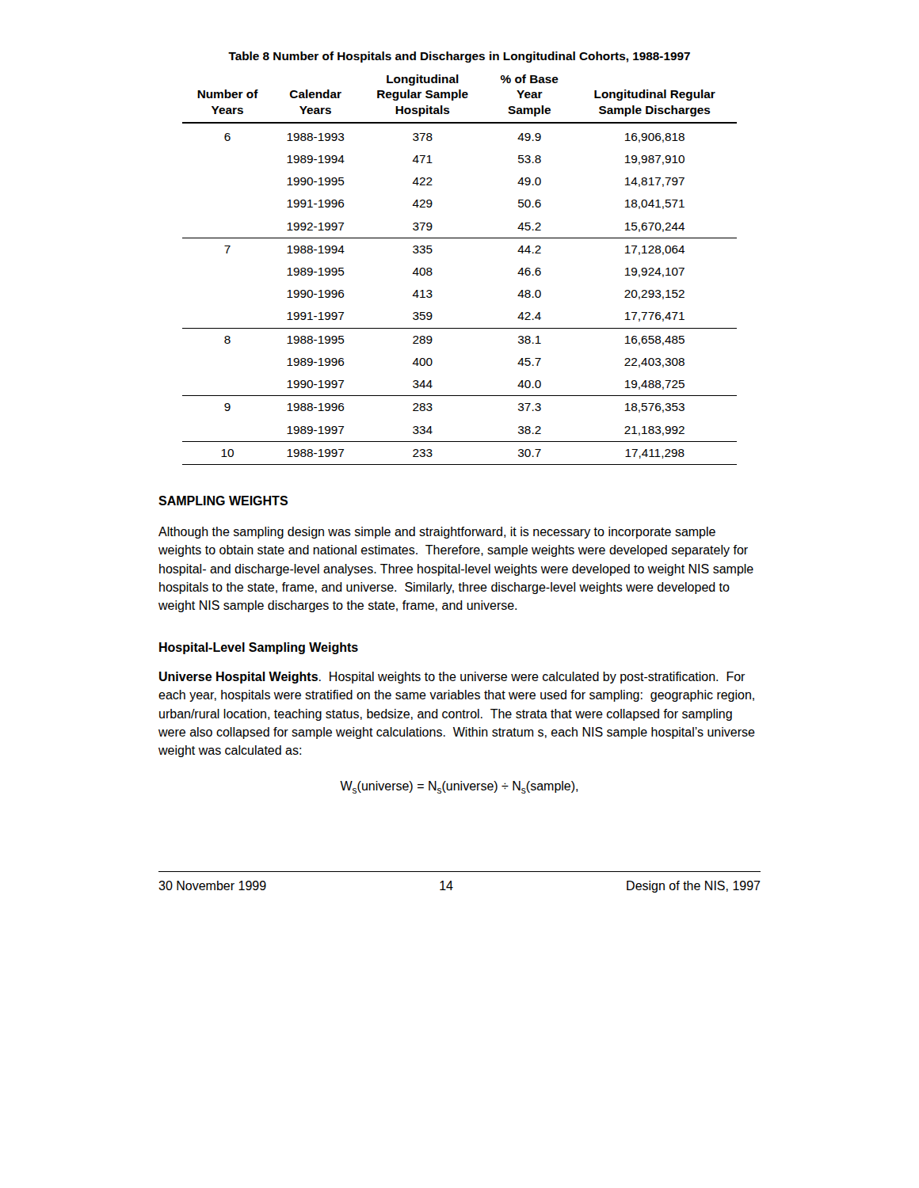Table 8 Number of Hospitals and Discharges in Longitudinal Cohorts, 1988-1997
| Number of Years | Calendar Years | Longitudinal Regular Sample Hospitals | % of Base Year Sample | Longitudinal Regular Sample Discharges |
| --- | --- | --- | --- | --- |
| 6 | 1988-1993 | 378 | 49.9 | 16,906,818 |
| | 1989-1994 | 471 | 53.8 | 19,987,910 |
| | 1990-1995 | 422 | 49.0 | 14,817,797 |
| | 1991-1996 | 429 | 50.6 | 18,041,571 |
| | 1992-1997 | 379 | 45.2 | 15,670,244 |
| 7 | 1988-1994 | 335 | 44.2 | 17,128,064 |
| | 1989-1995 | 408 | 46.6 | 19,924,107 |
| | 1990-1996 | 413 | 48.0 | 20,293,152 |
| | 1991-1997 | 359 | 42.4 | 17,776,471 |
| 8 | 1988-1995 | 289 | 38.1 | 16,658,485 |
| | 1989-1996 | 400 | 45.7 | 22,403,308 |
| | 1990-1997 | 344 | 40.0 | 19,488,725 |
| 9 | 1988-1996 | 283 | 37.3 | 18,576,353 |
| | 1989-1997 | 334 | 38.2 | 21,183,992 |
| 10 | 1988-1997 | 233 | 30.7 | 17,411,298 |
SAMPLING WEIGHTS
Although the sampling design was simple and straightforward, it is necessary to incorporate sample weights to obtain state and national estimates. Therefore, sample weights were developed separately for hospital- and discharge-level analyses. Three hospital-level weights were developed to weight NIS sample hospitals to the state, frame, and universe. Similarly, three discharge-level weights were developed to weight NIS sample discharges to the state, frame, and universe.
Hospital-Level Sampling Weights
Universe Hospital Weights. Hospital weights to the universe were calculated by post-stratification. For each year, hospitals were stratified on the same variables that were used for sampling: geographic region, urban/rural location, teaching status, bedsize, and control. The strata that were collapsed for sampling were also collapsed for sample weight calculations. Within stratum s, each NIS sample hospital’s universe weight was calculated as:
Ws(universe) = Ns(universe) ÷ Ns(sample),
30 November 1999 14 Design of the NIS, 1997